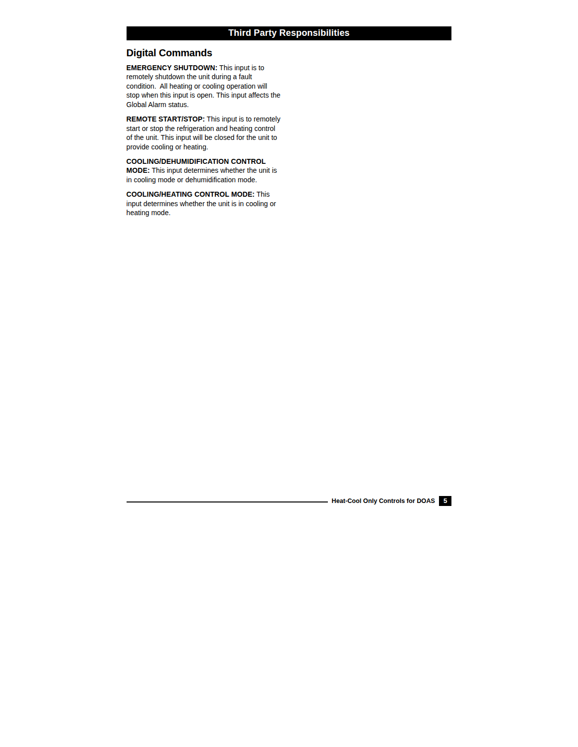Third Party Responsibilities
Digital Commands
EMERGENCY SHUTDOWN: This input is to remotely shutdown the unit during a fault condition. All heating or cooling operation will stop when this input is open. This input affects the Global Alarm status.
REMOTE START/STOP: This input is to remotely start or stop the refrigeration and heating control of the unit. This input will be closed for the unit to provide cooling or heating.
COOLING/DEHUMIDIFICATION CONTROL MODE: This input determines whether the unit is in cooling mode or dehumidification mode.
COOLING/HEATING CONTROL MODE: This input determines whether the unit is in cooling or heating mode.
Heat-Cool Only Controls for DOAS
5